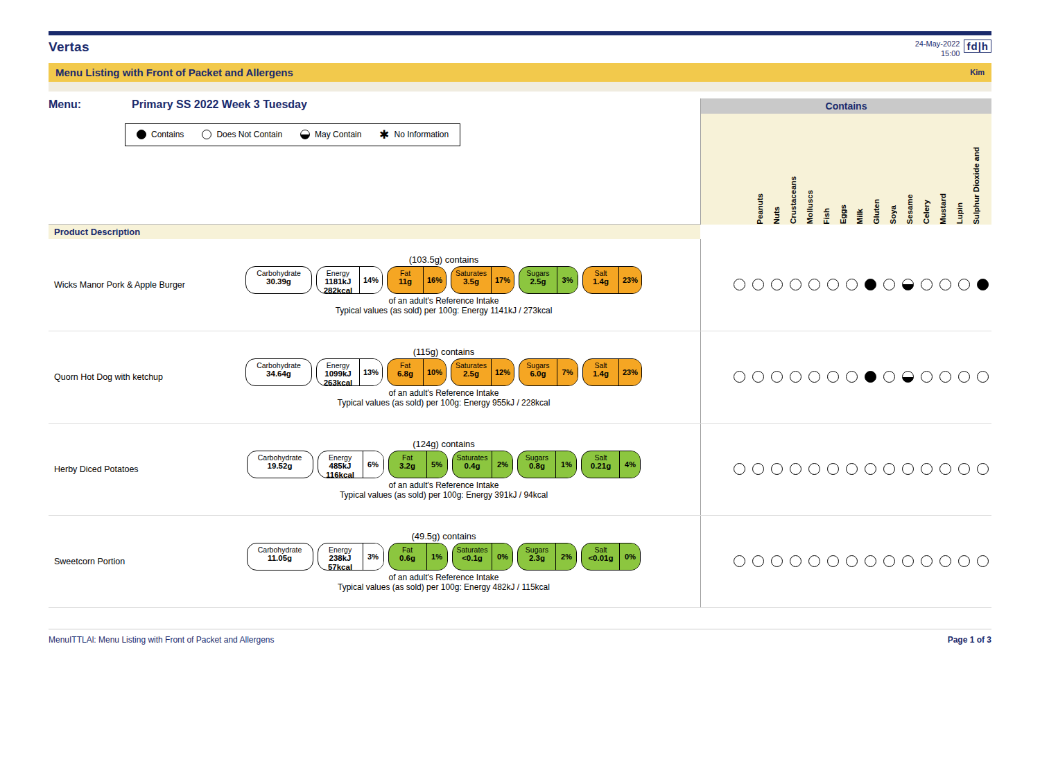Vertas
24-May-2022
15:00
fd|h
Menu Listing with Front of Packet and Allergens Kim
Menu: Primary SS 2022 Week 3 Tuesday
Contains
Does Not Contain
May Contain
✱ No Information
Contains
Peanuts Nuts Crustaceans Molluscs Fish Eggs Milk Gluten Soya Sesame Celery Mustard Lupin Sulphur Dioxide and
Product Description
Wicks Manor Pork & Apple Burger
(103.5g) contains
Carbohydrate
30.39g
Energy
1181kJ
282kcal
14%
Fat
11g
16%
Saturates
3.5g
17%
Sugars
2.5g
3%
Salt
1.4g
23%
of an adult's Reference Intake
Typical values (as sold) per 100g: Energy 1141kJ / 273kcal
Quorn Hot Dog with ketchup
(115g) contains
Carbohydrate
34.64g
Energy
1099kJ
263kcal
13%
Fat
6.8g
10%
Saturates
2.5g
12%
Sugars
6.0g
7%
Salt
1.4g
23%
of an adult's Reference Intake
Typical values (as sold) per 100g: Energy 955kJ / 228kcal
Herby Diced Potatoes
(124g) contains
Carbohydrate
19.52g
Energy
485kJ
116kcal
6%
Fat
3.2g
5%
Saturates
0.4g
2%
Sugars
0.8g
1%
Salt
0.21g
4%
of an adult's Reference Intake
Typical values (as sold) per 100g: Energy 391kJ / 94kcal
Sweetcorn Portion
(49.5g) contains
Carbohydrate
11.05g
Energy
238kJ
57kcal
3%
Fat
0.6g
1%
Saturates
<0.1g
0%
Sugars
2.3g
2%
Salt
<0.01g
0%
of an adult's Reference Intake
Typical values (as sold) per 100g: Energy 482kJ / 115kcal
MenuITTLAl: Menu Listing with Front of Packet and Allergens
Page 1 of 3